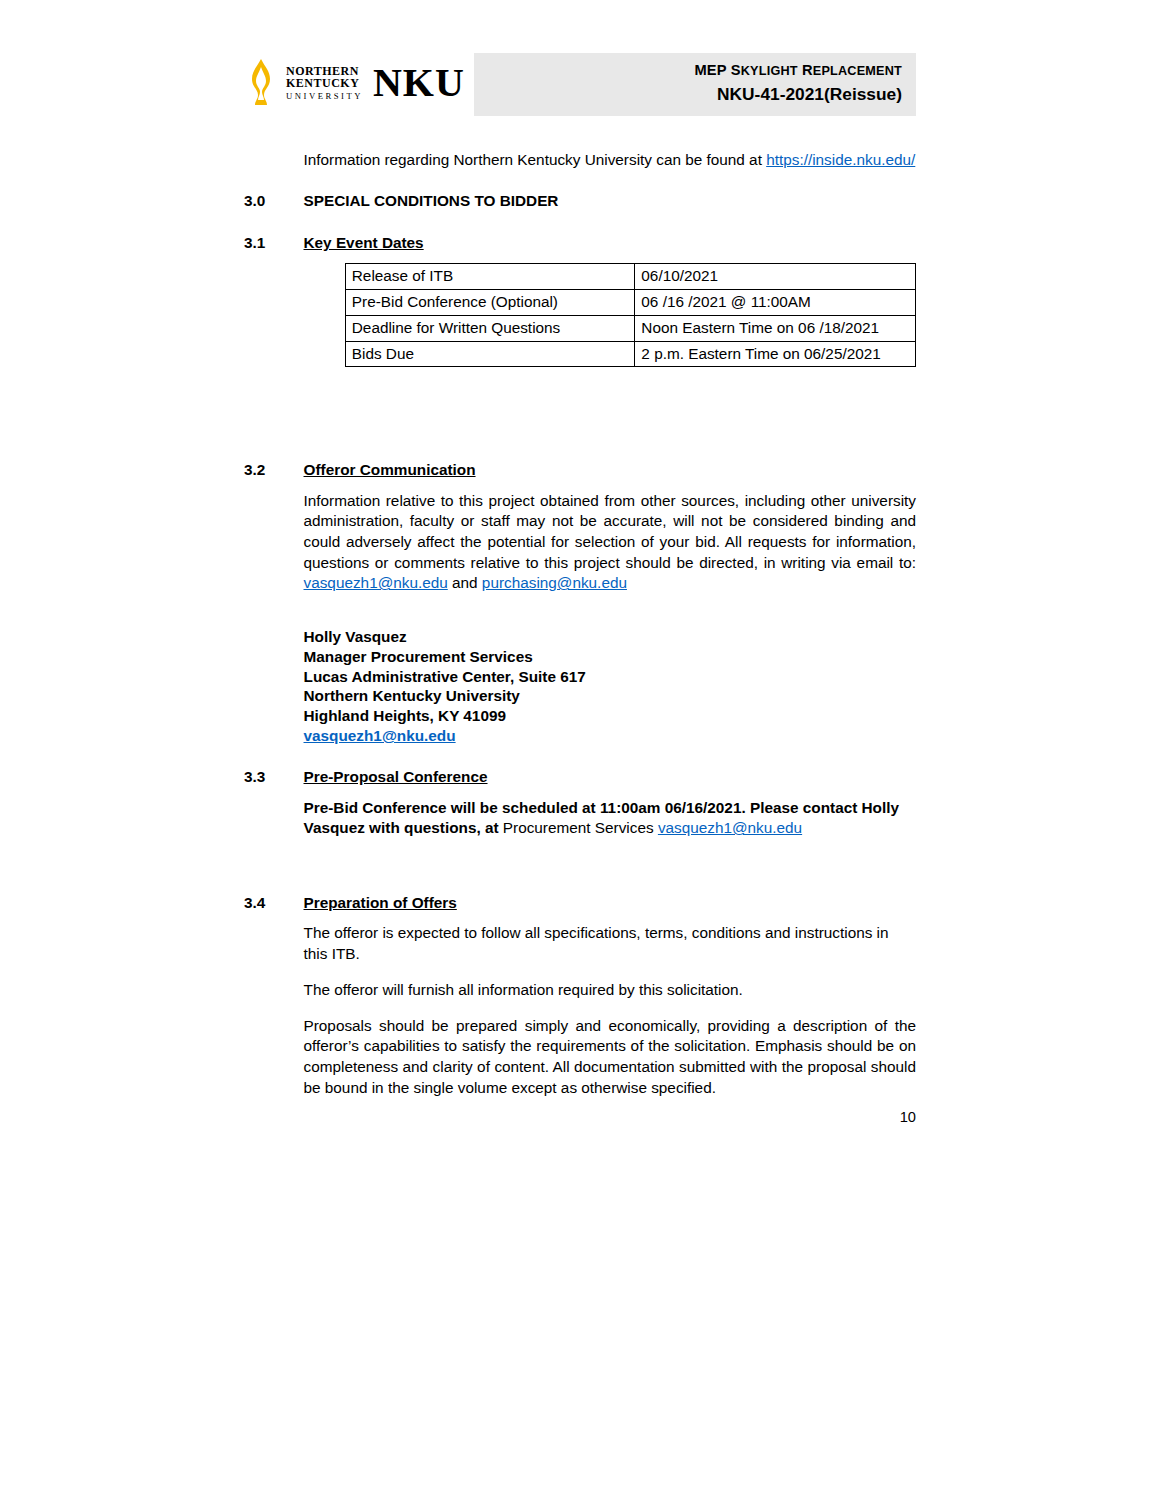NORTHERN KENTUCKY UNIVERSITY
NKU
MEP SKYLIGHT REPLACEMENT
NKU-41-2021(Reissue)
Information regarding Northern Kentucky University can be found at https://inside.nku.edu/
3.0
SPECIAL CONDITIONS TO BIDDER
3.1
Key Event Dates
| Release of ITB | 06/10/2021 |
| Pre-Bid Conference (Optional) | 06 /16 /2021 @ 11:00AM |
| Deadline for Written Questions | Noon Eastern Time on 06 /18/2021 |
| Bids Due | 2 p.m. Eastern Time on 06/25/2021 |
3.2
Offeror Communication
Information relative to this project obtained from other sources, including other university administration, faculty or staff may not be accurate, will not be considered binding and could adversely affect the potential for selection of your bid. All requests for information, questions or comments relative to this project should be directed, in writing via email to: vasquezh1@nku.edu and purchasing@nku.edu
Holly Vasquez
Manager Procurement Services
Lucas Administrative Center, Suite 617
Northern Kentucky University
Highland Heights, KY 41099
vasquezh1@nku.edu
3.3
Pre-Proposal Conference
Pre-Bid Conference will be scheduled at 11:00am 06/16/2021. Please contact Holly Vasquez with questions, at Procurement Services vasquezh1@nku.edu
3.4
Preparation of Offers
The offeror is expected to follow all specifications, terms, conditions and instructions in this ITB.
The offeror will furnish all information required by this solicitation.
Proposals should be prepared simply and economically, providing a description of the offeror’s capabilities to satisfy the requirements of the solicitation. Emphasis should be on completeness and clarity of content. All documentation submitted with the proposal should be bound in the single volume except as otherwise specified.
10